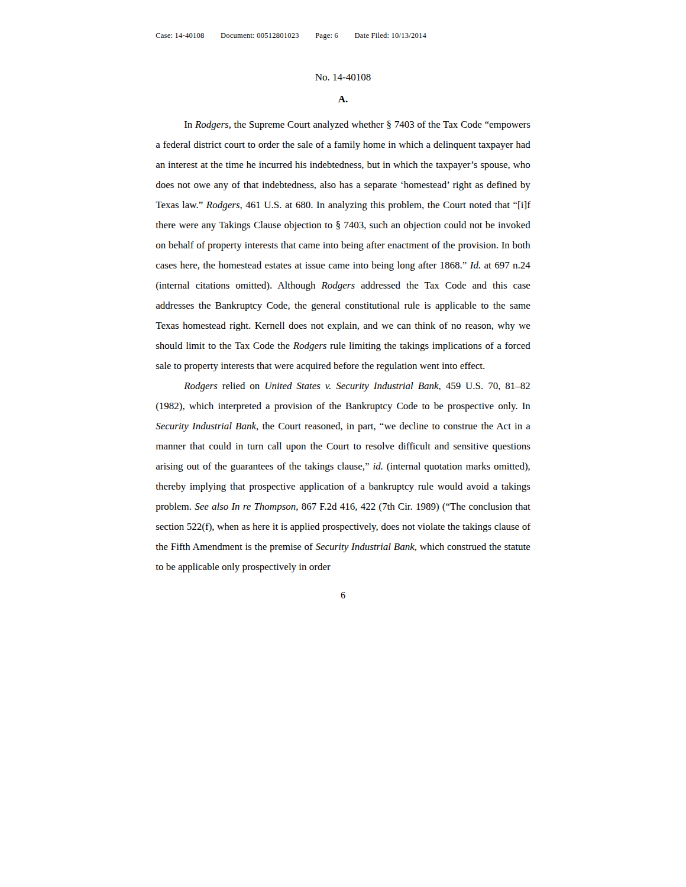Case: 14-40108 Document: 00512801023 Page: 6 Date Filed: 10/13/2014
No. 14-40108
A.
In Rodgers, the Supreme Court analyzed whether § 7403 of the Tax Code “empowers a federal district court to order the sale of a family home in which a delinquent taxpayer had an interest at the time he incurred his indebtedness, but in which the taxpayer’s spouse, who does not owe any of that indebtedness, also has a separate ‘homestead’ right as defined by Texas law.” Rodgers, 461 U.S. at 680. In analyzing this problem, the Court noted that “[i]f there were any Takings Clause objection to § 7403, such an objection could not be invoked on behalf of property interests that came into being after enactment of the provision. In both cases here, the homestead estates at issue came into being long after 1868.” Id. at 697 n.24 (internal citations omitted). Although Rodgers addressed the Tax Code and this case addresses the Bankruptcy Code, the general constitutional rule is applicable to the same Texas homestead right. Kernell does not explain, and we can think of no reason, why we should limit to the Tax Code the Rodgers rule limiting the takings implications of a forced sale to property interests that were acquired before the regulation went into effect.
Rodgers relied on United States v. Security Industrial Bank, 459 U.S. 70, 81–82 (1982), which interpreted a provision of the Bankruptcy Code to be prospective only. In Security Industrial Bank, the Court reasoned, in part, “we decline to construe the Act in a manner that could in turn call upon the Court to resolve difficult and sensitive questions arising out of the guarantees of the takings clause,” id. (internal quotation marks omitted), thereby implying that prospective application of a bankruptcy rule would avoid a takings problem. See also In re Thompson, 867 F.2d 416, 422 (7th Cir. 1989) (“The conclusion that section 522(f), when as here it is applied prospectively, does not violate the takings clause of the Fifth Amendment is the premise of Security Industrial Bank, which construed the statute to be applicable only prospectively in order
6